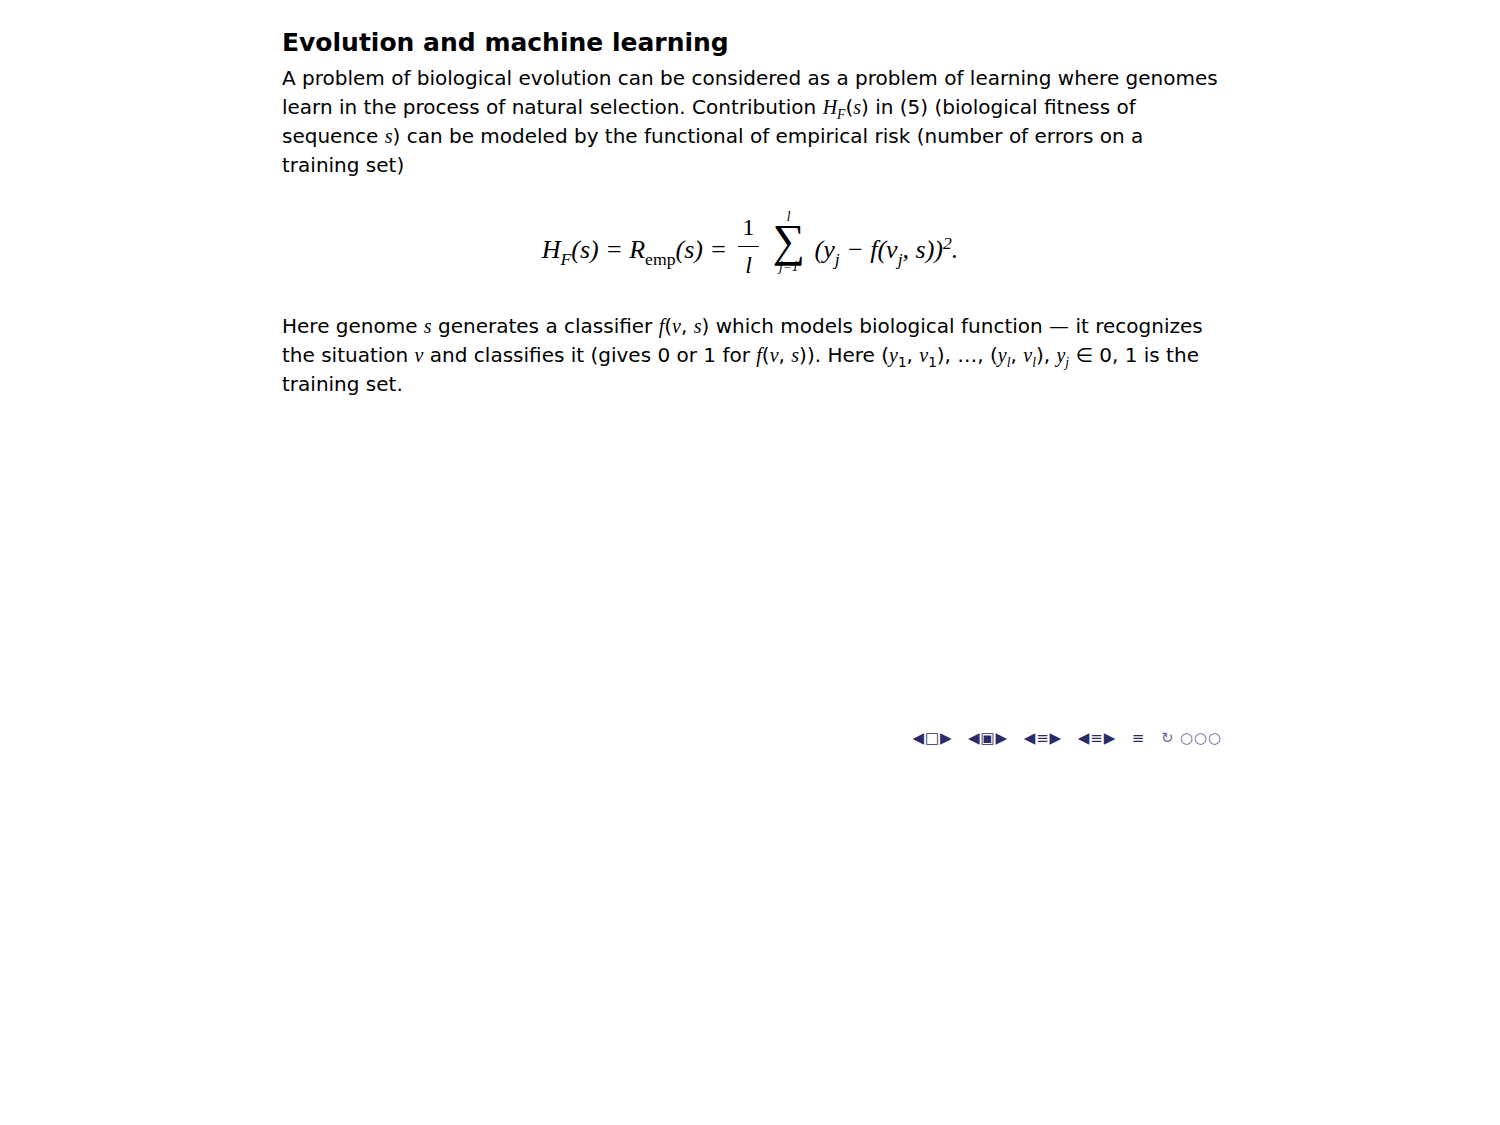Evolution and machine learning
A problem of biological evolution can be considered as a problem of learning where genomes learn in the process of natural selection. Contribution HF(s) in (5) (biological fitness of sequence s) can be modeled by the functional of empirical risk (number of errors on a training set)
HF(s) = Remp(s) = 1 l l ∑ j=1 (yj − f(vj, s))2.
Here genome s generates a classifier f(v, s) which models biological function — it recognizes the situation v and classifies it (gives 0 or 1 for f(v, s)). Here (y1, v1), …, (yl, vl), yj ∈ 0, 1 is the training set.
◀□▶ ◀▣▶ ◀≡▶ ◀≡▶ ≡ ↻ ○○○